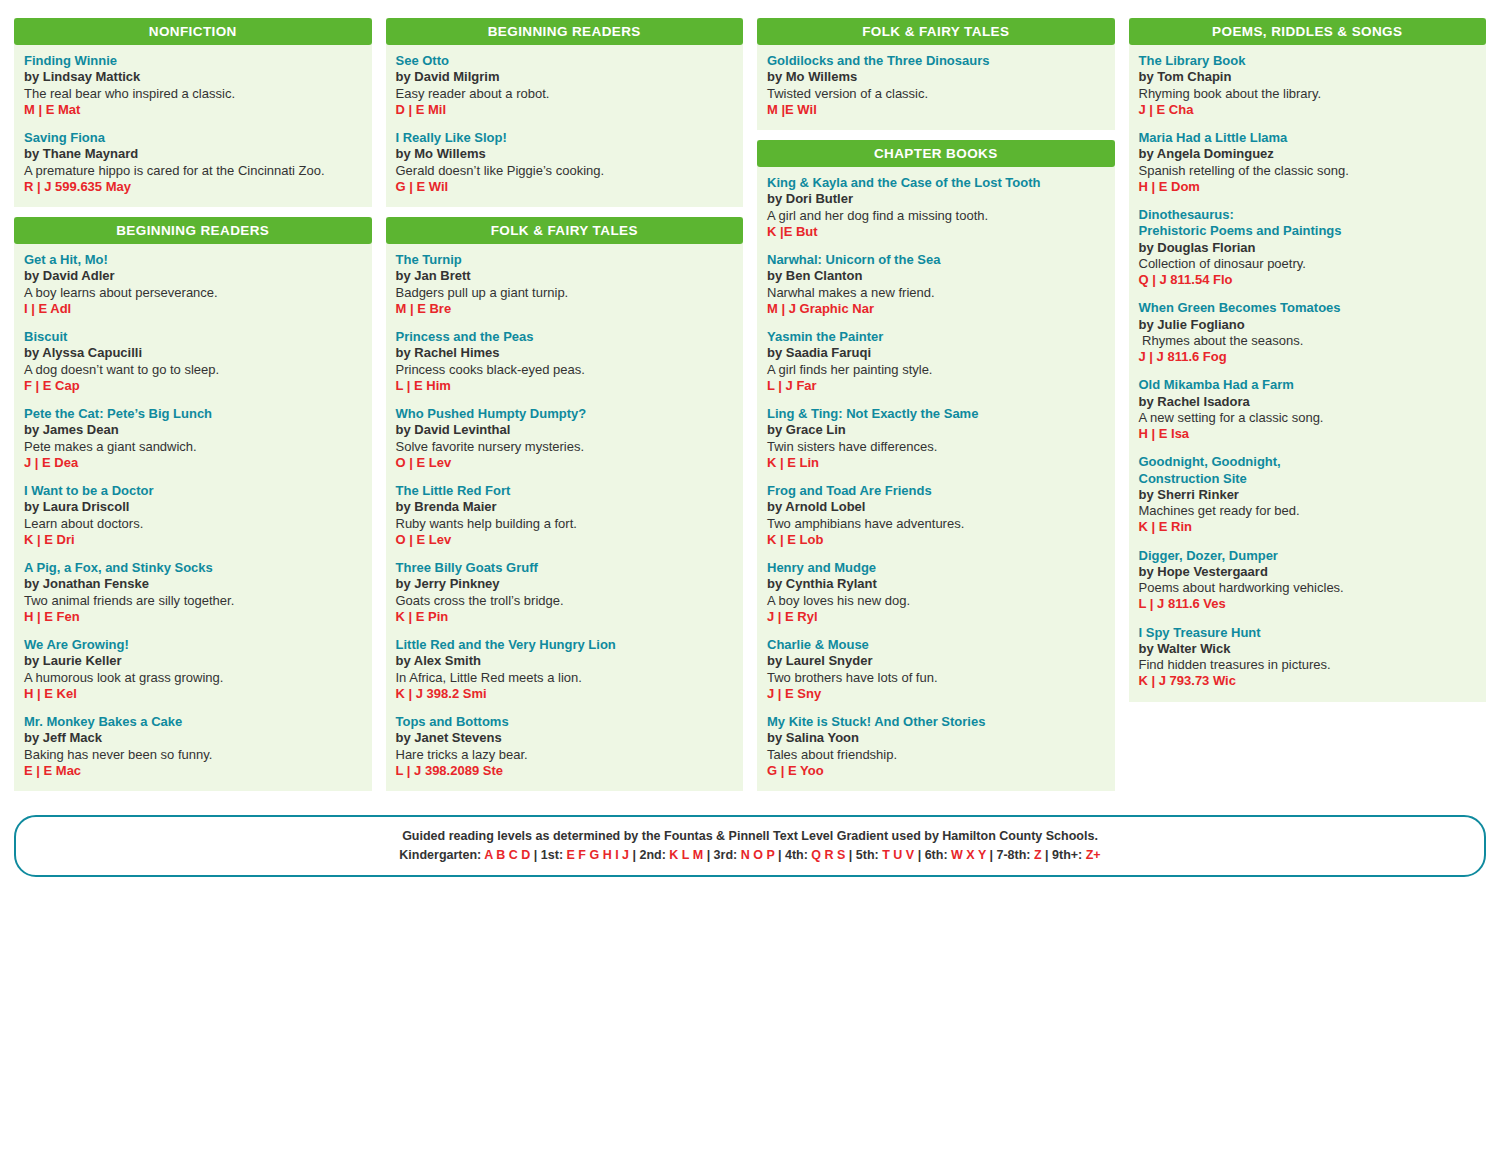Nonfiction
Finding Winnie by Lindsay Mattick The real bear who inspired a classic. M | E Mat
Saving Fiona by Thane Maynard A premature hippo is cared for at the Cincinnati Zoo. R | J 599.635 May
Beginning Readers
Get a Hit, Mo! by David Adler A boy learns about perseverance. I | E Adl
Biscuit by Alyssa Capucilli A dog doesn’t want to go to sleep. F | E Cap
Pete the Cat: Pete’s Big Lunch by James Dean Pete makes a giant sandwich. J | E Dea
I Want to be a Doctor by Laura Driscoll Learn about doctors. K | E Dri
A Pig, a Fox, and Stinky Socks by Jonathan Fenske Two animal friends are silly together. H | E Fen
We Are Growing! by Laurie Keller A humorous look at grass growing. H | E Kel
Mr. Monkey Bakes a Cake by Jeff Mack Baking has never been so funny. E | E Mac
Beginning Readers
See Otto by David Milgrim Easy reader about a robot. D | E Mil
I Really Like Slop! by Mo Willems Gerald doesn’t like Piggie’s cooking. G | E Wil
Folk & Fairy Tales
The Turnip by Jan Brett Badgers pull up a giant turnip. M | E Bre
Princess and the Peas by Rachel Himes Princess cooks black-eyed peas. L | E Him
Who Pushed Humpty Dumpty? by David Levinthal Solve favorite nursery mysteries. O | E Lev
The Little Red Fort by Brenda Maier Ruby wants help building a fort. O | E Lev
Three Billy Goats Gruff by Jerry Pinkney Goats cross the troll’s bridge. K | E Pin
Little Red and the Very Hungry Lion by Alex Smith In Africa, Little Red meets a lion. K | J 398.2 Smi
Tops and Bottoms by Janet Stevens Hare tricks a lazy bear. L | J 398.2089 Ste
Folk & Fairy Tales
Goldilocks and the Three Dinosaurs by Mo Willems Twisted version of a classic. M |E Wil
Chapter Books
King & Kayla and the Case of the Lost Tooth by Dori Butler A girl and her dog find a missing tooth. K |E But
Narwhal: Unicorn of the Sea by Ben Clanton Narwhal makes a new friend. M | J Graphic Nar
Yasmin the Painter by Saadia Faruqi A girl finds her painting style. L | J Far
Ling & Ting: Not Exactly the Same by Grace Lin Twin sisters have differences. K | E Lin
Frog and Toad Are Friends by Arnold Lobel Two amphibians have adventures. K | E Lob
Henry and Mudge by Cynthia Rylant A boy loves his new dog. J | E Ryl
Charlie & Mouse by Laurel Snyder Two brothers have lots of fun. J | E Sny
My Kite is Stuck! And Other Stories by Salina Yoon Tales about friendship. G | E Yoo
Poems, Riddles & Songs
The Library Book by Tom Chapin Rhyming book about the library. J | E Cha
Maria Had a Little Llama by Angela Dominguez Spanish retelling of the classic song. H | E Dom
Dinothesaurus:
Prehistoric Poems and Paintings by Douglas Florian Collection of dinosaur poetry. Q | J 811.54 Flo
When Green Becomes Tomatoes by Julie Fogliano Rhymes about the seasons. J | J 811.6 Fog
Old Mikamba Had a Farm by Rachel Isadora A new setting for a classic song. H | E Isa
Goodnight, Goodnight,
Construction Site by Sherri Rinker Machines get ready for bed. K | E Rin
Digger, Dozer, Dumper by Hope Vestergaard Poems about hardworking vehicles. L | J 811.6 Ves
I Spy Treasure Hunt by Walter Wick Find hidden treasures in pictures. K | J 793.73 Wic
Guided reading levels as determined by the Fountas & Pinnell Text Level Gradient used by Hamilton County Schools.
Kindergarten: A B C D | 1st: E F G H I J | 2nd: K L M | 3rd: N O P | 4th: Q R S | 5th: T U V | 6th: W X Y | 7-8th: Z | 9th+: Z+